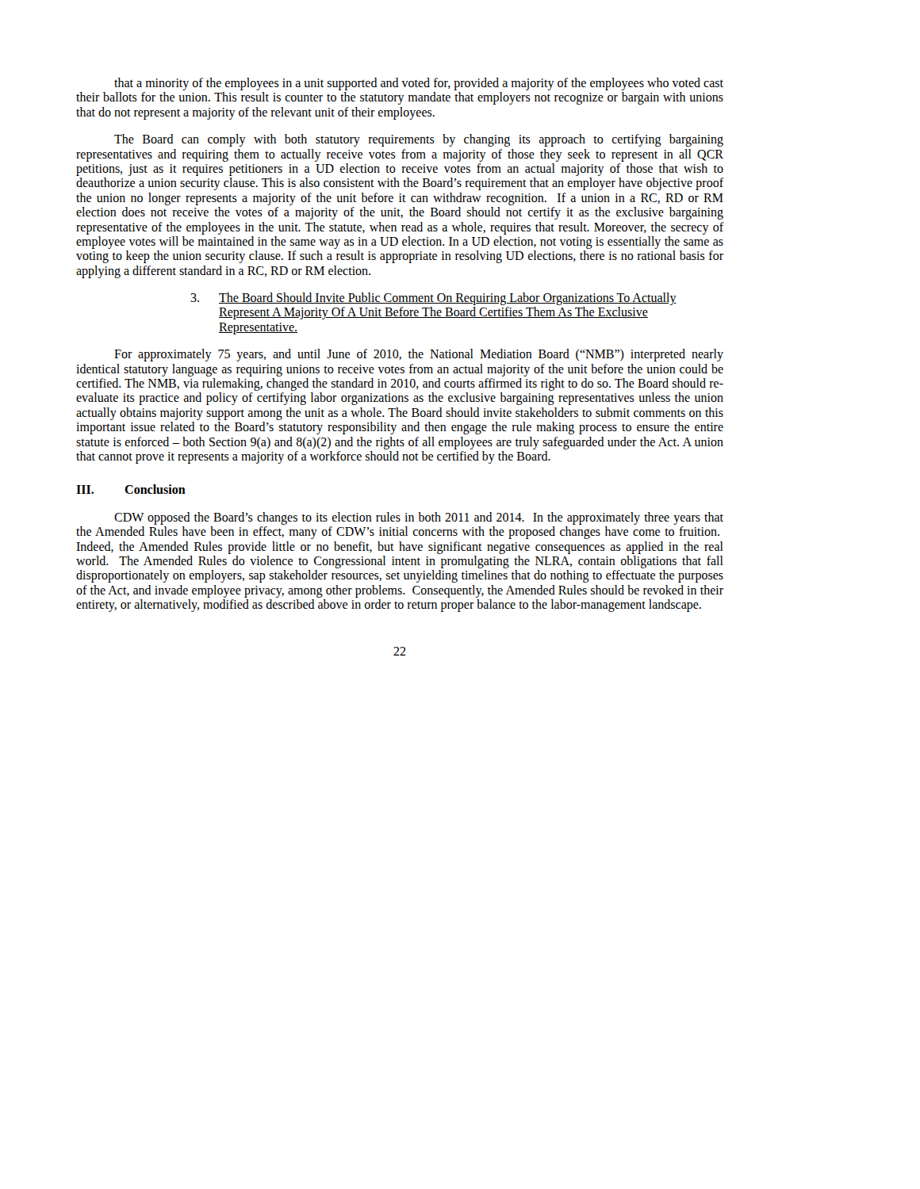that a minority of the employees in a unit supported and voted for, provided a majority of the employees who voted cast their ballots for the union. This result is counter to the statutory mandate that employers not recognize or bargain with unions that do not represent a majority of the relevant unit of their employees.
The Board can comply with both statutory requirements by changing its approach to certifying bargaining representatives and requiring them to actually receive votes from a majority of those they seek to represent in all QCR petitions, just as it requires petitioners in a UD election to receive votes from an actual majority of those that wish to deauthorize a union security clause. This is also consistent with the Board’s requirement that an employer have objective proof the union no longer represents a majority of the unit before it can withdraw recognition. If a union in a RC, RD or RM election does not receive the votes of a majority of the unit, the Board should not certify it as the exclusive bargaining representative of the employees in the unit. The statute, when read as a whole, requires that result. Moreover, the secrecy of employee votes will be maintained in the same way as in a UD election. In a UD election, not voting is essentially the same as voting to keep the union security clause. If such a result is appropriate in resolving UD elections, there is no rational basis for applying a different standard in a RC, RD or RM election.
3. The Board Should Invite Public Comment On Requiring Labor Organizations To Actually Represent A Majority Of A Unit Before The Board Certifies Them As The Exclusive Representative.
For approximately 75 years, and until June of 2010, the National Mediation Board (“NMB”) interpreted nearly identical statutory language as requiring unions to receive votes from an actual majority of the unit before the union could be certified. The NMB, via rulemaking, changed the standard in 2010, and courts affirmed its right to do so. The Board should re-evaluate its practice and policy of certifying labor organizations as the exclusive bargaining representatives unless the union actually obtains majority support among the unit as a whole. The Board should invite stakeholders to submit comments on this important issue related to the Board’s statutory responsibility and then engage the rule making process to ensure the entire statute is enforced – both Section 9(a) and 8(a)(2) and the rights of all employees are truly safeguarded under the Act. A union that cannot prove it represents a majority of a workforce should not be certified by the Board.
III. Conclusion
CDW opposed the Board’s changes to its election rules in both 2011 and 2014. In the approximately three years that the Amended Rules have been in effect, many of CDW’s initial concerns with the proposed changes have come to fruition. Indeed, the Amended Rules provide little or no benefit, but have significant negative consequences as applied in the real world. The Amended Rules do violence to Congressional intent in promulgating the NLRA, contain obligations that fall disproportionately on employers, sap stakeholder resources, set unyielding timelines that do nothing to effectuate the purposes of the Act, and invade employee privacy, among other problems. Consequently, the Amended Rules should be revoked in their entirety, or alternatively, modified as described above in order to return proper balance to the labor-management landscape.
22